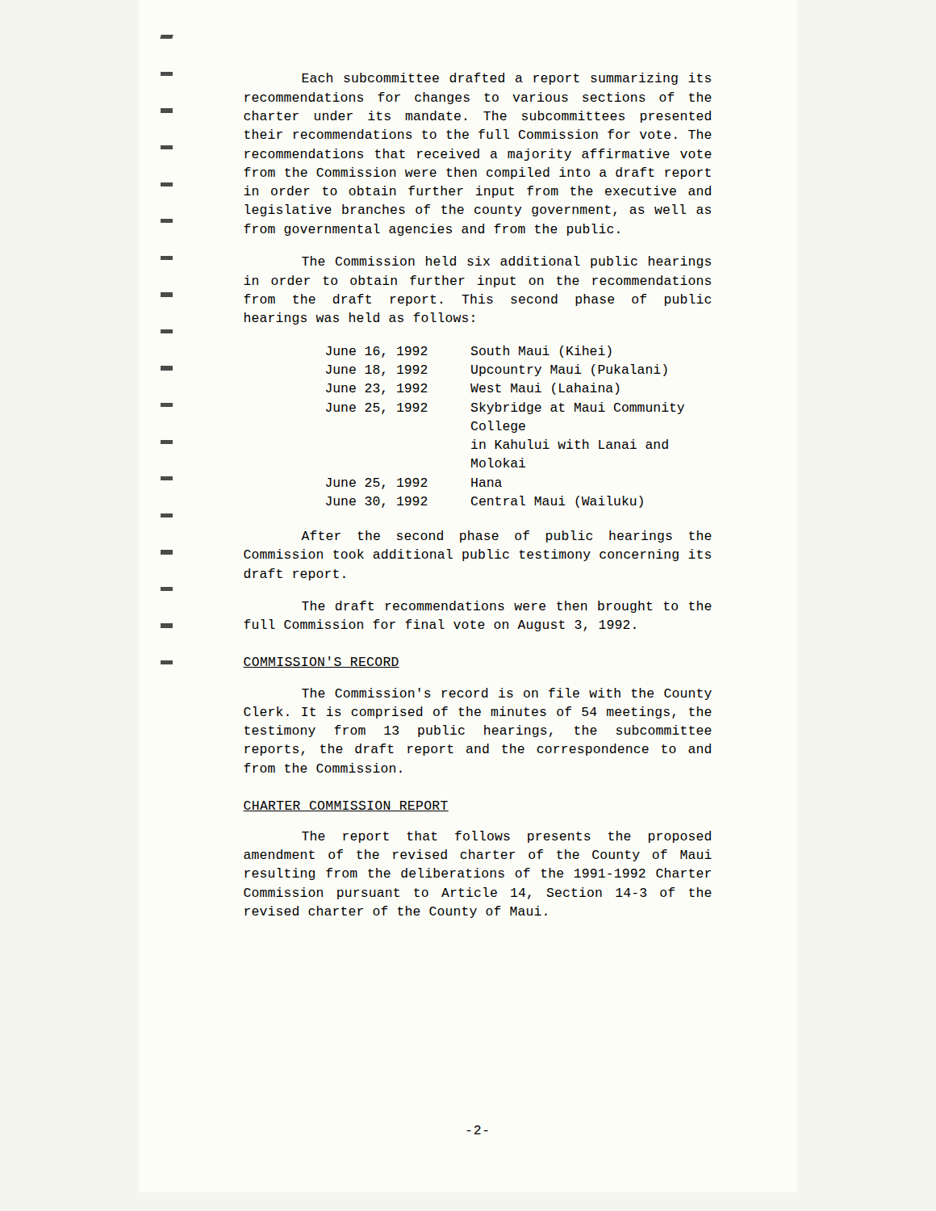Each subcommittee drafted a report summarizing its recommendations for changes to various sections of the charter under its mandate. The subcommittees presented their recommendations to the full Commission for vote. The recommendations that received a majority affirmative vote from the Commission were then compiled into a draft report in order to obtain further input from the executive and legislative branches of the county government, as well as from governmental agencies and from the public.
The Commission held six additional public hearings in order to obtain further input on the recommendations from the draft report. This second phase of public hearings was held as follows:
| June 16, 1992 | South Maui (Kihei) |
| June 18, 1992 | Upcountry Maui (Pukalani) |
| June 23, 1992 | West Maui (Lahaina) |
| June 25, 1992 | Skybridge at Maui Community College in Kahului with Lanai and Molokai |
| June 25, 1992 | Hana |
| June 30, 1992 | Central Maui (Wailuku) |
After the second phase of public hearings the Commission took additional public testimony concerning its draft report.
The draft recommendations were then brought to the full Commission for final vote on August 3, 1992.
COMMISSION'S RECORD
The Commission's record is on file with the County Clerk. It is comprised of the minutes of 54 meetings, the testimony from 13 public hearings, the subcommittee reports, the draft report and the correspondence to and from the Commission.
CHARTER COMMISSION REPORT
The report that follows presents the proposed amendment of the revised charter of the County of Maui resulting from the deliberations of the 1991-1992 Charter Commission pursuant to Article 14, Section 14-3 of the revised charter of the County of Maui.
-2-